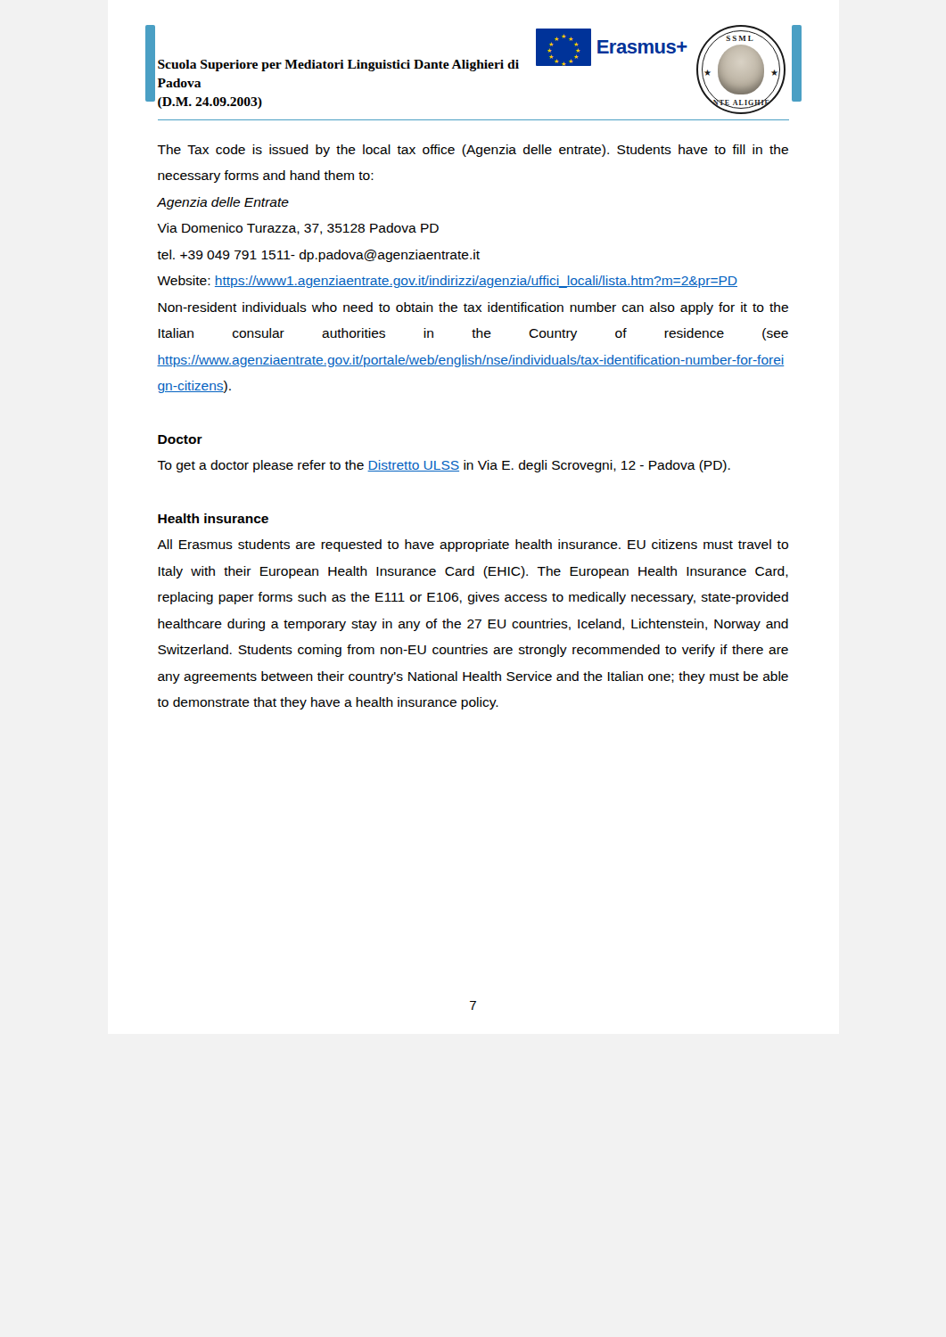Scuola Superiore per Mediatori Linguistici Dante Alighieri di Padova (D.M. 24.09.2003)
★ ★ ★ ★ ★ ★ ★ ★ ★ ★ ★ ★
Erasmus+
SSML
★ ★
DANTE ALIGHIERI
The Tax code is issued by the local tax office (Agenzia delle entrate). Students have to fill in the necessary forms and hand them to:
Agenzia delle Entrate
Via Domenico Turazza, 37, 35128 Padova PD
tel. +39 049 791 1511- dp.padova@agenziaentrate.it
Website: https://www1.agenziaentrate.gov.it/indirizzi/agenzia/uffici_locali/lista.htm?m=2&pr=PD
Non-resident individuals who need to obtain the tax identification number can also apply for it to the Italian consular authorities in the Country of residence (see
https://www.agenziaentrate.gov.it/portale/web/english/nse/individuals/tax-identification-number-for-foreign-citizens).
Doctor
To get a doctor please refer to the Distretto ULSS in Via E. degli Scrovegni, 12 - Padova (PD).
Health insurance
All Erasmus students are requested to have appropriate health insurance. EU citizens must travel to Italy with their European Health Insurance Card (EHIC). The European Health Insurance Card, replacing paper forms such as the E111 or E106, gives access to medically necessary, state-provided healthcare during a temporary stay in any of the 27 EU countries, Iceland, Lichtenstein, Norway and Switzerland. Students coming from non-EU countries are strongly recommended to verify if there are any agreements between their country's National Health Service and the Italian one; they must be able to demonstrate that they have a health insurance policy.
7